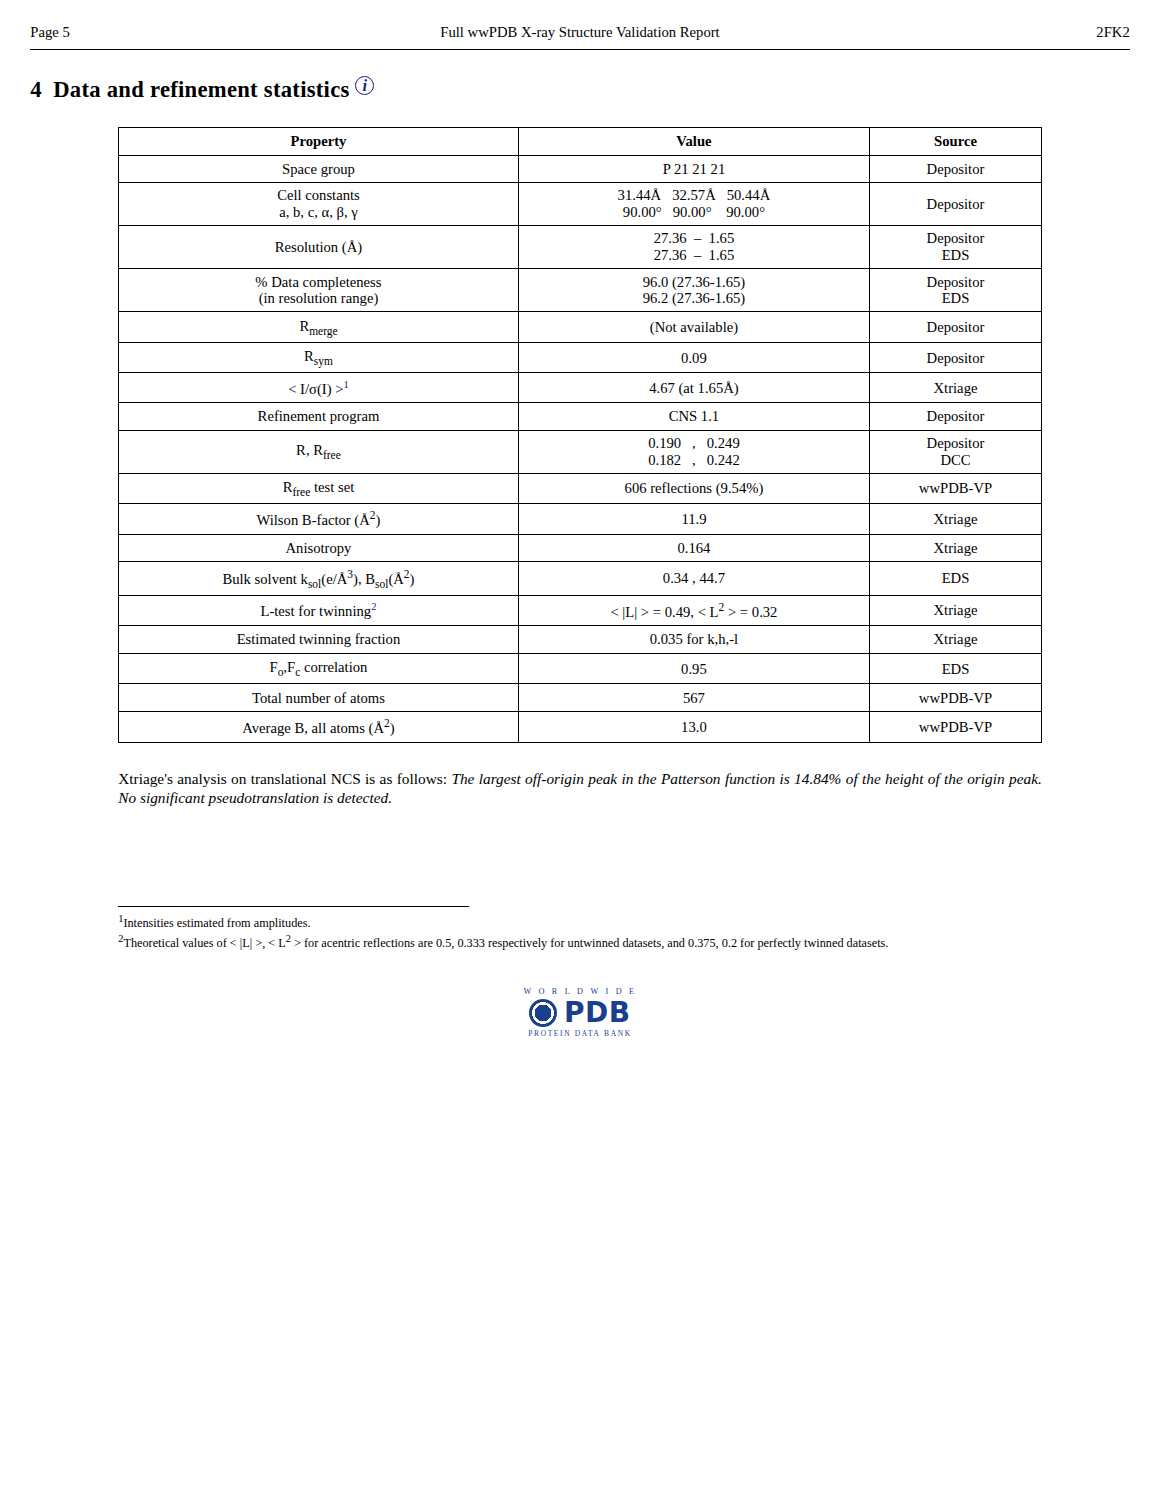Page 5
Full wwPDB X-ray Structure Validation Report
2FK2
4 Data and refinement statisticsi
| Property | Value | Source |
| --- | --- | --- |
| Space group | P 21 21 21 | Depositor |
| Cell constants a, b, c, α, β, γ | 31.44Å 32.57Å 50.44Å 90.00° 90.00° 90.00° | Depositor |
| Resolution (Å) | 27.36 – 1.65 27.36 – 1.65 | Depositor EDS |
| % Data completeness (in resolution range) | 96.0 (27.36-1.65) 96.2 (27.36-1.65) | Depositor EDS |
| R merge | (Not available) | Depositor |
| R sym | 0.09 | Depositor |
| < I/σ(I) > 1 | 4.67 (at 1.65Å) | Xtriage |
| Refinement program | CNS 1.1 | Depositor |
| R, R free | 0.190 , 0.249 0.182 , 0.242 | Depositor DCC |
| R free test set | 606 reflections (9.54%) | wwPDB-VP |
| Wilson B-factor (Å 2 ) | 11.9 | Xtriage |
| Anisotropy | 0.164 | Xtriage |
| Bulk solvent k sol (e/Å 3 ), B sol (Å 2 ) | 0.34 , 44.7 | EDS |
| L-test for twinning 2 | < /L/ > = 0.49, < L 2 > = 0.32 | Xtriage |
| Estimated twinning fraction | 0.035 for k,h,-l | Xtriage |
| F o ,F c correlation | 0.95 | EDS |
| Total number of atoms | 567 | wwPDB-VP |
| Average B, all atoms (Å 2 ) | 13.0 | wwPDB-VP |
Xtriage's analysis on translational NCS is as follows: The largest off-origin peak in the Patterson function is 14.84% of the height of the origin peak. No significant pseudotranslation is detected.
1Intensities estimated from amplitudes.
2Theoretical values of < |L| >, < L2 > for acentric reflections are 0.5, 0.333 respectively for untwinned datasets, and 0.375, 0.2 for perfectly twinned datasets.
W O R L D W I D E
PDB
PROTEIN DATA BANK